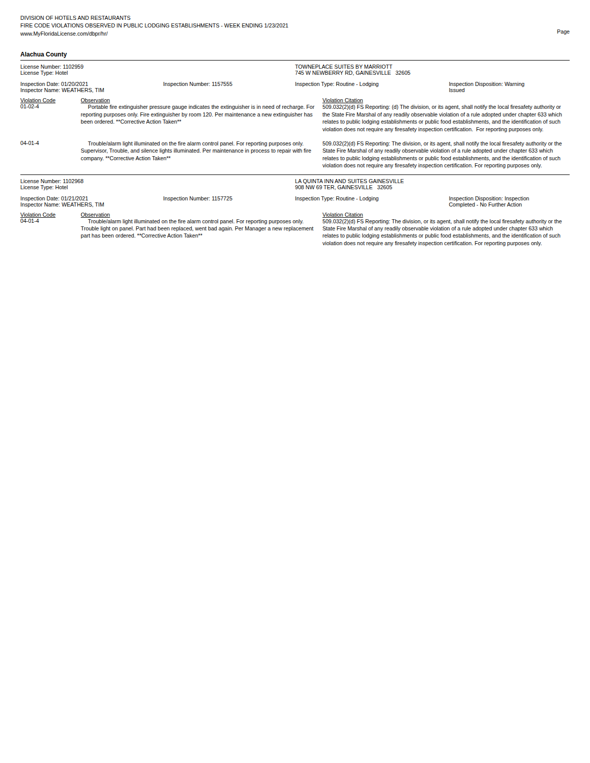Page
DIVISION OF HOTELS AND RESTAURANTS
FIRE CODE VIOLATIONS OBSERVED IN PUBLIC LODGING ESTABLISHMENTS - WEEK ENDING 1/23/2021
www.MyFloridaLicense.com/dbpr/hr/
Alachua County
| License Number: 1102959 | TOWNEPLACE SUITES BY MARRIOTT |
| License Type: Hotel | 745 W NEWBERRY RD, GAINESVILLE 32605 |
| Inspection Date: 01/20/2021 | Inspection Number: 1157555 | Inspection Type: Routine - Lodging | Inspection Disposition: Warning |
| Inspector Name: WEATHERS, TIM | | | Issued |
| Violation Code | Observation | Violation Citation |
| 01-02-4 | Portable fire extinguisher pressure gauge indicates the extinguisher is in need of recharge. For reporting purposes only. Fire extinguisher by room 120. Per maintenance a new extinguisher has been ordered. **Corrective Action Taken** | 509.032(2)(d) FS Reporting: (d) The division, or its agent, shall notify the local firesafety authority or the State Fire Marshal of any readily observable violation of a rule adopted under chapter 633 which relates to public lodging establishments or public food establishments, and the identification of such violation does not require any firesafety inspection certification. For reporting purposes only. |
| 04-01-4 | Trouble/alarm light illuminated on the fire alarm control panel. For reporting purposes only. Supervisor, Trouble, and silence lights illuminated. Per maintenance in process to repair with fire company. **Corrective Action Taken** | 509.032(2)(d) FS Reporting: The division, or its agent, shall notify the local firesafety authority or the State Fire Marshal of any readily observable violation of a rule adopted under chapter 633 which relates to public lodging establishments or public food establishments, and the identification of such violation does not require any firesafety inspection certification. For reporting purposes only. |
| License Number: 1102968 | LA QUINTA INN AND SUITES GAINESVILLE |
| License Type: Hotel | 908 NW 69 TER, GAINESVILLE 32605 |
| Inspection Date: 01/21/2021 | Inspection Number: 1157725 | Inspection Type: Routine - Lodging | Inspection Disposition: Inspection |
| Inspector Name: WEATHERS, TIM | | | Completed - No Further Action |
| Violation Code | Observation | Violation Citation |
| 04-01-4 | Trouble/alarm light illuminated on the fire alarm control panel. For reporting purposes only. Trouble light on panel. Part had been replaced, went bad again. Per Manager a new replacement part has been ordered. **Corrective Action Taken** | 509.032(2)(d) FS Reporting: The division, or its agent, shall notify the local firesafety authority or the State Fire Marshal of any readily observable violation of a rule adopted under chapter 633 which relates to public lodging establishments or public food establishments, and the identification of such violation does not require any firesafety inspection certification. For reporting purposes only. |